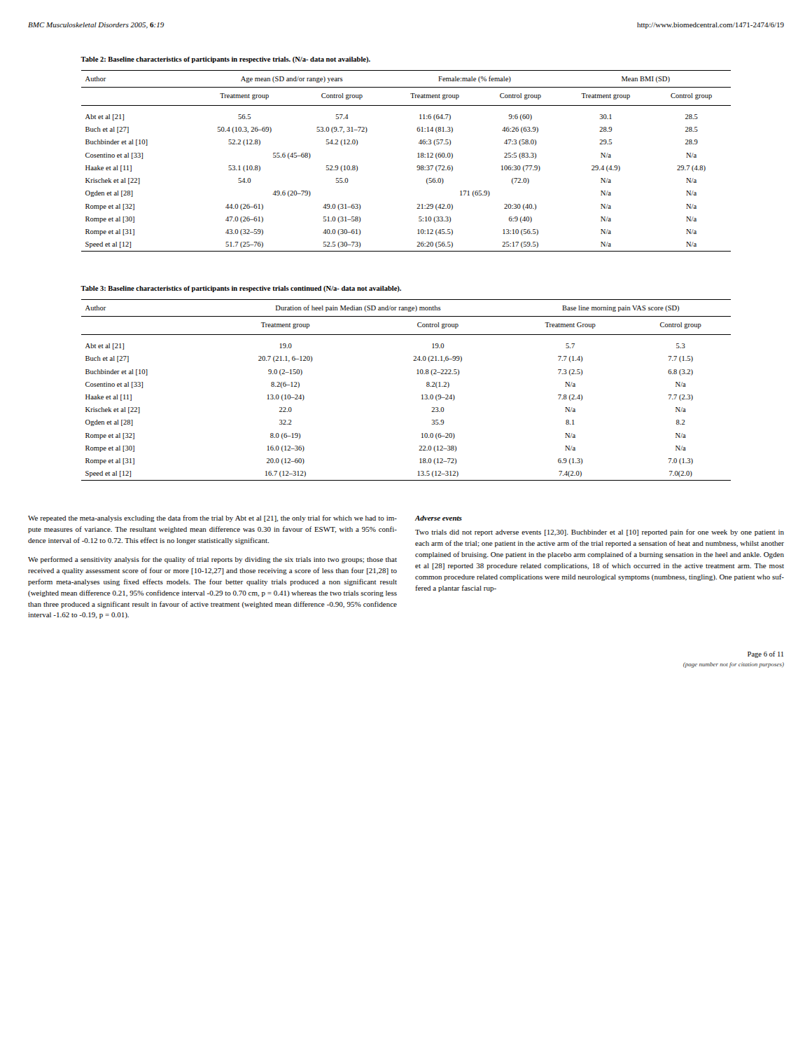BMC Musculoskeletal Disorders 2005, 6:19
http://www.biomedcentral.com/1471-2474/6/19
Table 2: Baseline characteristics of participants in respective trials. (N/a- data not available).
| Author | Age mean (SD and/or range) years | Female:male (% female) | Mean BMI (SD) |
| --- | --- | --- | --- |
| | Treatment group | Control group | Treatment group | Control group | Treatment group | Control group |
| Abt et al [21] | 56.5 | 57.4 | 11:6 (64.7) | 9:6 (60) | 30.1 | 28.5 |
| Buch et al [27] | 50.4 (10.3, 26–69) | 53.0 (9.7, 31–72) | 61:14 (81.3) | 46:26 (63.9) | 28.9 | 28.5 |
| Buchbinder et al [10] | 52.2 (12.8) | 54.2 (12.0) | 46:3 (57.5) | 47:3 (58.0) | 29.5 | 28.9 |
| Cosentino et al [33] | 55.6 (45–68) | 18:12 (60.0) | 25:5 (83.3) | N/a | N/a |
| Haake et al [11] | 53.1 (10.8) | 52.9 (10.8) | 98:37 (72.6) | 106:30 (77.9) | 29.4 (4.9) | 29.7 (4.8) |
| Krischek et al [22] | 54.0 | 55.0 | (56.0) | (72.0) | N/a | N/a |
| Ogden et al [28] | 49.6 (20–79) | 171 (65.9) | N/a | N/a |
| Rompe et al [32] | 44.0 (26–61) | 49.0 (31–63) | 21:29 (42.0) | 20:30 (40.) | N/a | N/a |
| Rompe et al [30] | 47.0 (26–61) | 51.0 (31–58) | 5:10 (33.3) | 6:9 (40) | N/a | N/a |
| Rompe et al [31] | 43.0 (32–59) | 40.0 (30–61) | 10:12 (45.5) | 13:10 (56.5) | N/a | N/a |
| Speed et al [12] | 51.7 (25–76) | 52.5 (30–73) | 26:20 (56.5) | 25:17 (59.5) | N/a | N/a |
Table 3: Baseline characteristics of participants in respective trials continued (N/a- data not available).
| Author | Duration of heel pain Median (SD and/or range) months | Base line morning pain VAS score (SD) |
| --- | --- | --- |
| | Treatment group | Control group | Treatment Group | Control group |
| Abt et al [21] | 19.0 | 19.0 | 5.7 | 5.3 |
| Buch et al [27] | 20.7 (21.1, 6–120) | 24.0 (21.1,6–99) | 7.7 (1.4) | 7.7 (1.5) |
| Buchbinder et al [10] | 9.0 (2–150) | 10.8 (2–222.5) | 7.3 (2.5) | 6.8 (3.2) |
| Cosentino et al [33] | 8.2(6–12) | 8.2(1.2) | N/a | N/a |
| Haake et al [11] | 13.0 (10–24) | 13.0 (9–24) | 7.8 (2.4) | 7.7 (2.3) |
| Krischek et al [22] | 22.0 | 23.0 | N/a | N/a |
| Ogden et al [28] | 32.2 | 35.9 | 8.1 | 8.2 |
| Rompe et al [32] | 8.0 (6–19) | 10.0 (6–20) | N/a | N/a |
| Rompe et al [30] | 16.0 (12–36) | 22.0 (12–38) | N/a | N/a |
| Rompe et al [31] | 20.0 (12–60) | 18.0 (12–72) | 6.9 (1.3) | 7.0 (1.3) |
| Speed et al [12] | 16.7 (12–312) | 13.5 (12–312) | 7.4(2.0) | 7.0(2.0) |
We repeated the meta-analysis excluding the data from the trial by Abt et al [21], the only trial for which we had to impute measures of variance. The resultant weighted mean difference was 0.30 in favour of ESWT, with a 95% confidence interval of -0.12 to 0.72. This effect is no longer statistically significant.
We performed a sensitivity analysis for the quality of trial reports by dividing the six trials into two groups; those that received a quality assessment score of four or more [10-12,27] and those receiving a score of less than four [21,28] to perform meta-analyses using fixed effects models. The four better quality trials produced a non significant result (weighted mean difference 0.21, 95% confidence interval -0.29 to 0.70 cm, p = 0.41) whereas the two trials scoring less than three produced a significant result in favour of active treatment (weighted mean difference -0.90, 95% confidence interval -1.62 to -0.19, p = 0.01).
Adverse events
Two trials did not report adverse events [12,30]. Buchbinder et al [10] reported pain for one week by one patient in each arm of the trial; one patient in the active arm of the trial reported a sensation of heat and numbness, whilst another complained of bruising. One patient in the placebo arm complained of a burning sensation in the heel and ankle. Ogden et al [28] reported 38 procedure related complications, 18 of which occurred in the active treatment arm. The most common procedure related complications were mild neurological symptoms (numbness, tingling). One patient who suffered a plantar fascial rup-
Page 6 of 11 (page number not for citation purposes)